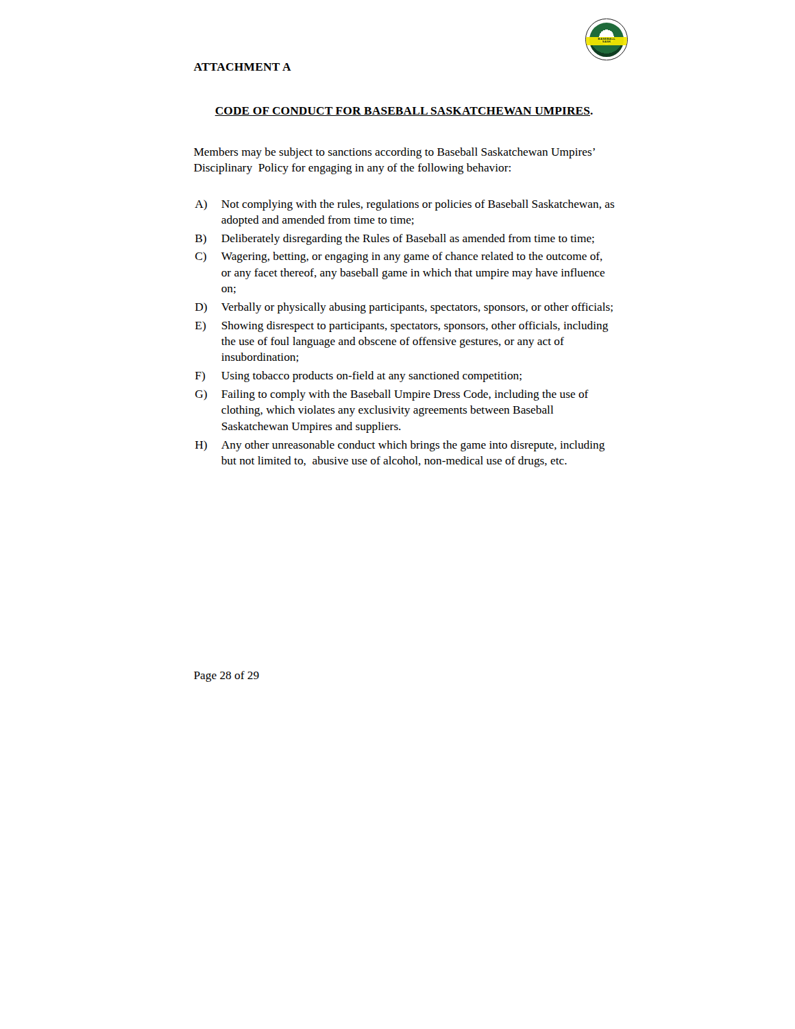BASEBALL
SASK
ATTACHMENT A
CODE OF CONDUCT FOR BASEBALL SASKATCHEWAN UMPIRES.
Members may be subject to sanctions according to Baseball Saskatchewan Umpires’ Disciplinary Policy for engaging in any of the following behavior:
A) Not complying with the rules, regulations or policies of Baseball Saskatchewan, as adopted and amended from time to time;
B) Deliberately disregarding the Rules of Baseball as amended from time to time;
C) Wagering, betting, or engaging in any game of chance related to the outcome of, or any facet thereof, any baseball game in which that umpire may have influence on;
D) Verbally or physically abusing participants, spectators, sponsors, or other officials;
E) Showing disrespect to participants, spectators, sponsors, other officials, including the use of foul language and obscene of offensive gestures, or any act of insubordination;
F) Using tobacco products on-field at any sanctioned competition;
G) Failing to comply with the Baseball Umpire Dress Code, including the use of clothing, which violates any exclusivity agreements between Baseball Saskatchewan Umpires and suppliers.
H) Any other unreasonable conduct which brings the game into disrepute, including but not limited to, abusive use of alcohol, non-medical use of drugs, etc.
Page 28 of 29